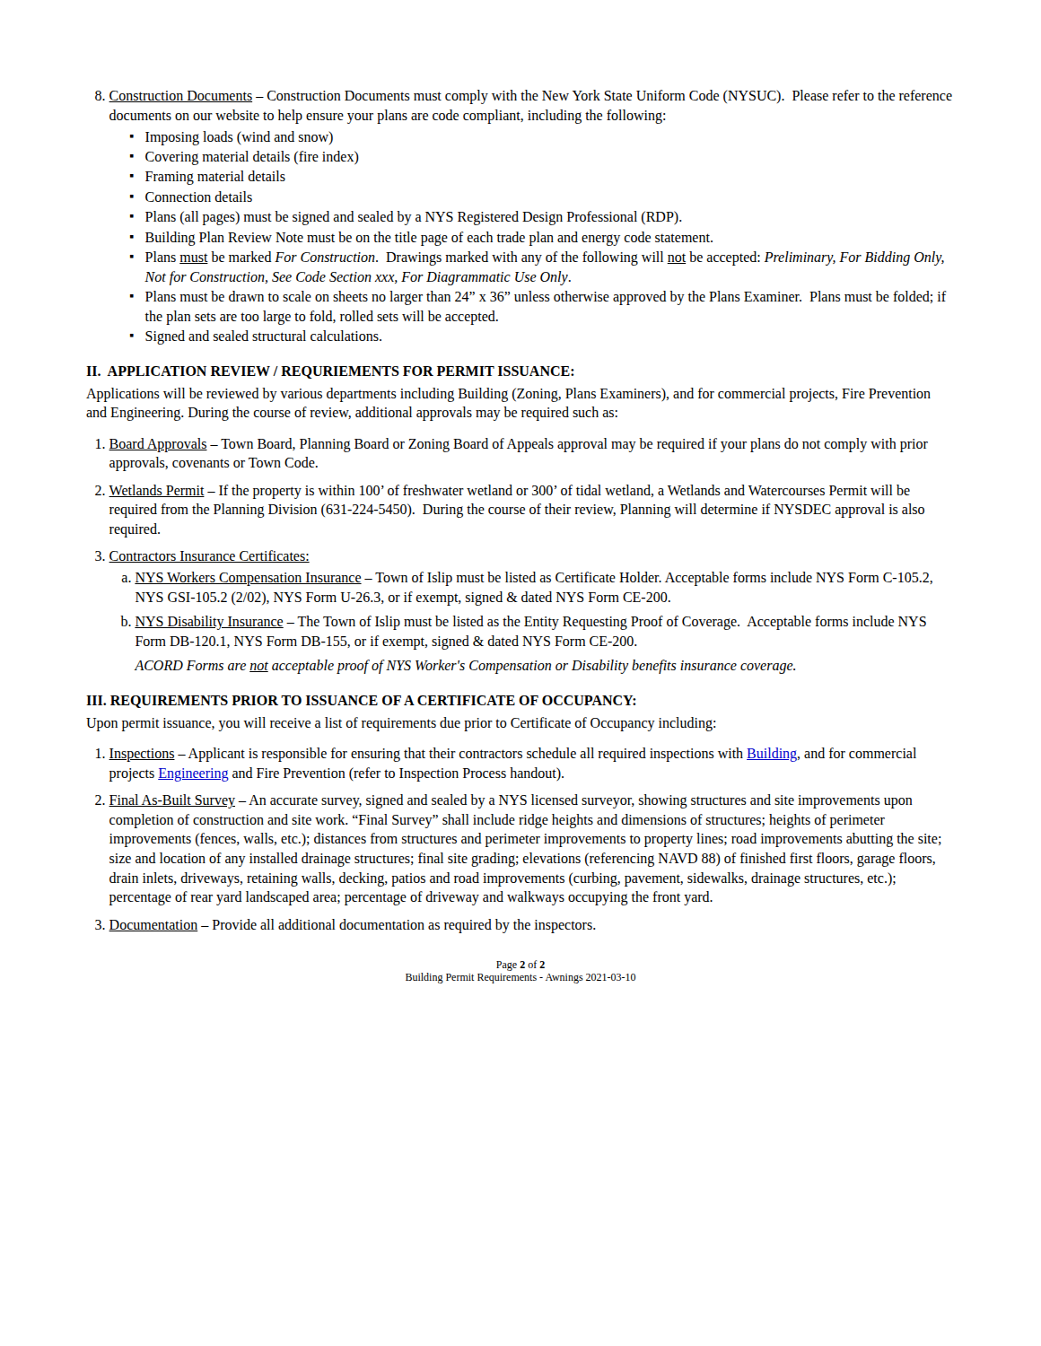Construction Documents – Construction Documents must comply with the New York State Uniform Code (NYSUC). Please refer to the reference documents on our website to help ensure your plans are code compliant, including the following:
Imposing loads (wind and snow)
Covering material details (fire index)
Framing material details
Connection details
Plans (all pages) must be signed and sealed by a NYS Registered Design Professional (RDP).
Building Plan Review Note must be on the title page of each trade plan and energy code statement.
Plans must be marked For Construction. Drawings marked with any of the following will not be accepted: Preliminary, For Bidding Only, Not for Construction, See Code Section xxx, For Diagrammatic Use Only.
Plans must be drawn to scale on sheets no larger than 24” x 36” unless otherwise approved by the Plans Examiner. Plans must be folded; if the plan sets are too large to fold, rolled sets will be accepted.
Signed and sealed structural calculations.
II. APPLICATION REVIEW / REQURIEMENTS FOR PERMIT ISSUANCE:
Applications will be reviewed by various departments including Building (Zoning, Plans Examiners), and for commercial projects, Fire Prevention and Engineering. During the course of review, additional approvals may be required such as:
Board Approvals – Town Board, Planning Board or Zoning Board of Appeals approval may be required if your plans do not comply with prior approvals, covenants or Town Code.
Wetlands Permit – If the property is within 100’ of freshwater wetland or 300’ of tidal wetland, a Wetlands and Watercourses Permit will be required from the Planning Division (631-224-5450). During the course of their review, Planning will determine if NYSDEC approval is also required.
Contractors Insurance Certificates:
NYS Workers Compensation Insurance – Town of Islip must be listed as Certificate Holder. Acceptable forms include NYS Form C-105.2, NYS GSI-105.2 (2/02), NYS Form U-26.3, or if exempt, signed & dated NYS Form CE-200.
NYS Disability Insurance – The Town of Islip must be listed as the Entity Requesting Proof of Coverage. Acceptable forms include NYS Form DB-120.1, NYS Form DB-155, or if exempt, signed & dated NYS Form CE-200.
ACORD Forms are not acceptable proof of NYS Worker's Compensation or Disability benefits insurance coverage.
III. REQUIREMENTS PRIOR TO ISSUANCE OF A CERTIFICATE OF OCCUPANCY:
Upon permit issuance, you will receive a list of requirements due prior to Certificate of Occupancy including:
Inspections – Applicant is responsible for ensuring that their contractors schedule all required inspections with Building, and for commercial projects Engineering and Fire Prevention (refer to Inspection Process handout).
Final As-Built Survey – An accurate survey, signed and sealed by a NYS licensed surveyor, showing structures and site improvements upon completion of construction and site work. “Final Survey” shall include ridge heights and dimensions of structures; heights of perimeter improvements (fences, walls, etc.); distances from structures and perimeter improvements to property lines; road improvements abutting the site; size and location of any installed drainage structures; final site grading; elevations (referencing NAVD 88) of finished first floors, garage floors, drain inlets, driveways, retaining walls, decking, patios and road improvements (curbing, pavement, sidewalks, drainage structures, etc.); percentage of rear yard landscaped area; percentage of driveway and walkways occupying the front yard.
Documentation – Provide all additional documentation as required by the inspectors.
Page 2 of 2
Building Permit Requirements - Awnings 2021-03-10